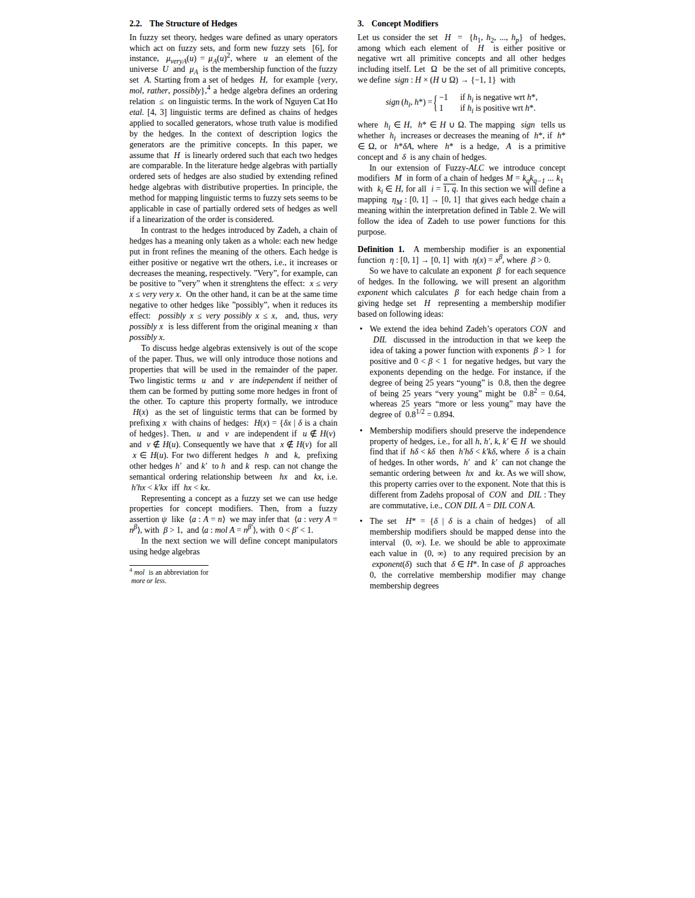2.2. The Structure of Hedges
In fuzzy set theory, hedges ware defined as unary operators which act on fuzzy sets, and form new fuzzy sets [6], for instance, μveryA(u) = μA(u)2, where u an element of the universe U and μA is the membership function of the fuzzy set A. Starting from a set of hedges H, for example {very, mol, rather, possibly},4 a hedge algebra defines an ordering relation ≤ on linguistic terms. In the work of Nguyen Cat Ho etal. [4, 3] linguistic terms are defined as chains of hedges applied to socalled generators, whose truth value is modified by the hedges. In the context of description logics the generators are the primitive concepts. In this paper, we assume that H is linearly ordered such that each two hedges are comparable. In the literature hedge algebras with partially ordered sets of hedges are also studied by extending refined hedge algebras with distributive properties. In principle, the method for mapping linguistic terms to fuzzy sets seems to be applicable in case of partially ordered sets of hedges as well if a linearization of the order is considered.
In contrast to the hedges introduced by Zadeh, a chain of hedges has a meaning only taken as a whole: each new hedge put in front refines the meaning of the others. Each hedge is either positive or negative wrt the others, i.e., it increases or decreases the meaning, respectively. ”Very”, for example, can be positive to ”very” when it strenghtens the effect: x ≤ very x ≤ very very x. On the other hand, it can be at the same time negative to other hedges like ”possibly”, when it reduces its effect: possibly x ≤ very possibly x ≤ x, and, thus, very possibly x is less different from the original meaning x than possibly x.
To discuss hedge algebras extensively is out of the scope of the paper. Thus, we will only introduce those notions and properties that will be used in the remainder of the paper. Two lingistic terms u and v are independent if neither of them can be formed by putting some more hedges in front of the other. To capture this property formally, we introduce H(x) as the set of linguistic terms that can be formed by prefixing x with chains of hedges: H(x) = {δx | δ is a chain of hedges}. Then, u and v are independent if u ∉ H(v) and v ∉ H(u). Consequently we have that x ∉ H(v) for all x ∈ H(u). For two different hedges h and k, prefixing other hedges h′ and k′ to h and k resp. can not change the semantical ordering relationship between hx and kx, i.e. h′hx < k′kx iff hx < kx.
Representing a concept as a fuzzy set we can use hedge properties for concept modifiers. Then, from a fuzzy assertion ψ like ⟨a : A = n⟩ we may infer that ⟨a : very A = nβ⟩, with β > 1, and ⟨a : mol A = nβ′⟩, with 0 < β′ < 1.
In the next section we will define concept manipulators using hedge algebras
4 mol is an abbreviation for more or less.
3. Concept Modifiers
Let us consider the set H = {h1, h2, ..., hp} of hedges, among which each element of H is either positive or negative wrt all primitive concepts and all other hedges including itself. Let Ω be the set of all primitive concepts, we define sign : H × (H ∪ Ω) → {−1, 1} with
sign (hi, h*) = −1 if hi is negative wrt h*, 1 if hi is positive wrt h*.
where hi ∈ H, h* ∈ H ∪ Ω. The mapping sign tells us whether hi increases or decreases the meaning of h*, if h* ∈ Ω, or h*δA, where h* is a hedge, A is a primitive concept and δ is any chain of hedges.
In our extension of Fuzzy-ALC we introduce concept modifiers M in form of a chain of hedges M = kqkq−1 ... k1 with ki ∈ H, for all i = 1, q. In this section we will define a mapping ηM : [0, 1] → [0, 1] that gives each hedge chain a meaning within the interpretation defined in Table 2. We will follow the idea of Zadeh to use power functions for this purpose.
Definition 1. A membership modifier is an exponential function η : [0, 1] → [0, 1] with η(x) = xβ, where β > 0.
So we have to calculate an exponent β for each sequence of hedges. In the following, we will present an algorithm exponent which calculates β for each hedge chain from a giving hedge set H representing a membership modifier based on following ideas:
We extend the idea behind Zadeh’s operators CON and DIL discussed in the introduction in that we keep the idea of taking a power function with exponents β > 1 for positive and 0 < β < 1 for negative hedges, but vary the exponents depending on the hedge. For instance, if the degree of being 25 years “young” is 0.8, then the degree of being 25 years “very young” might be 0.82 = 0.64, whereas 25 years “more or less young” may have the degree of 0.81/2 = 0.894.
Membership modifiers should preserve the independence property of hedges, i.e., for all h, h′, k, k′ ∈ H we should find that if hδ < kδ then h′hδ < k′kδ, where δ is a chain of hedges. In other words, h′ and k′ can not change the semantic ordering between hx and kx. As we will show, this property carries over to the exponent. Note that this is different from Zadehs proposal of CON and DIL : They are commutative, i.e., CON DIL A = DIL CON A.
The set H* = {δ | δ is a chain of hedges} of all membership modifiers should be mapped dense into the interval (0, ∞). I.e. we should be able to approximate each value in (0, ∞) to any required precision by an exponent(δ) such that δ ∈ H*. In case of β approaches 0, the correlative membership modifier may change membership degrees